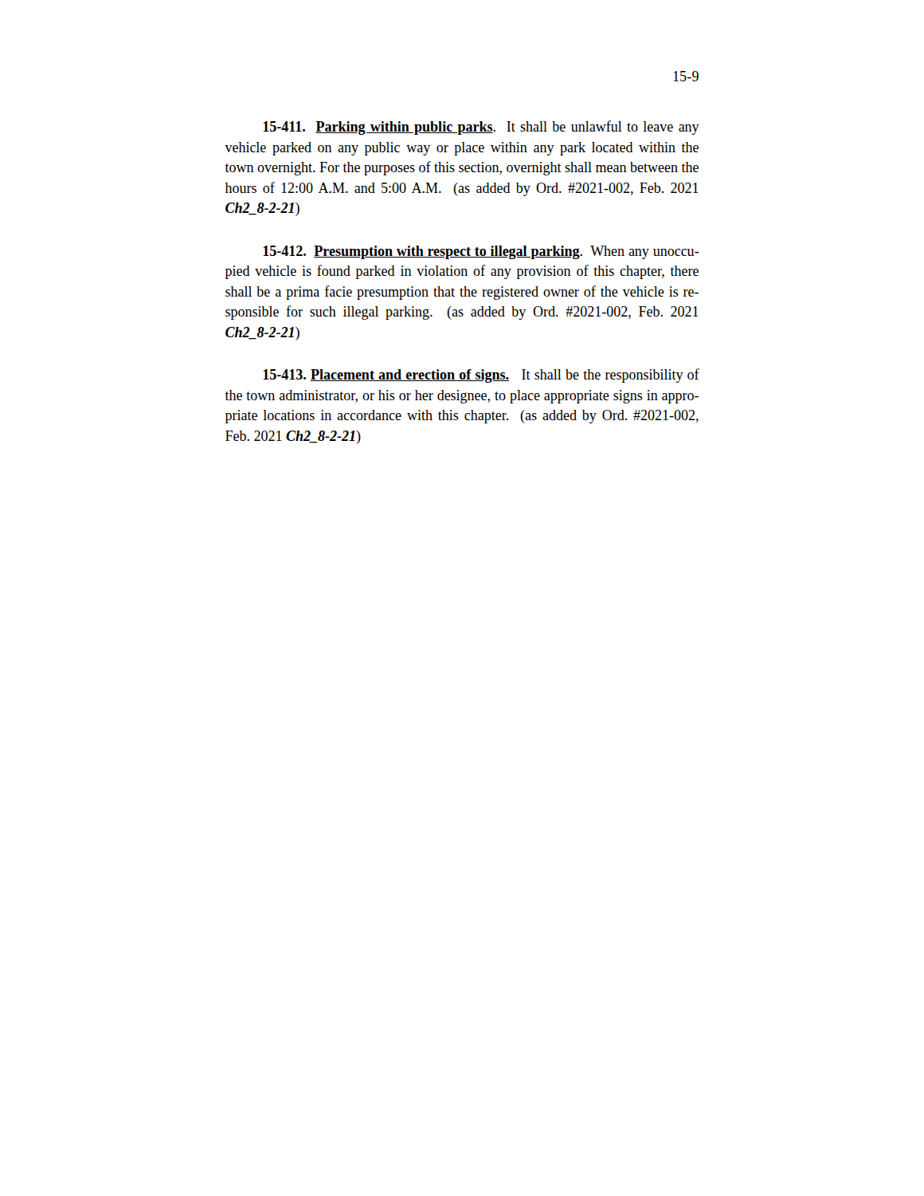15-9
15-411. Parking within public parks. It shall be unlawful to leave any vehicle parked on any public way or place within any park located within the town overnight. For the purposes of this section, overnight shall mean between the hours of 12:00 A.M. and 5:00 A.M. (as added by Ord. #2021-002, Feb. 2021 Ch2_8-2-21)
15-412. Presumption with respect to illegal parking. When any unoccupied vehicle is found parked in violation of any provision of this chapter, there shall be a prima facie presumption that the registered owner of the vehicle is responsible for such illegal parking. (as added by Ord. #2021-002, Feb. 2021 Ch2_8-2-21)
15-413. Placement and erection of signs. It shall be the responsibility of the town administrator, or his or her designee, to place appropriate signs in appropriate locations in accordance with this chapter. (as added by Ord. #2021-002, Feb. 2021 Ch2_8-2-21)